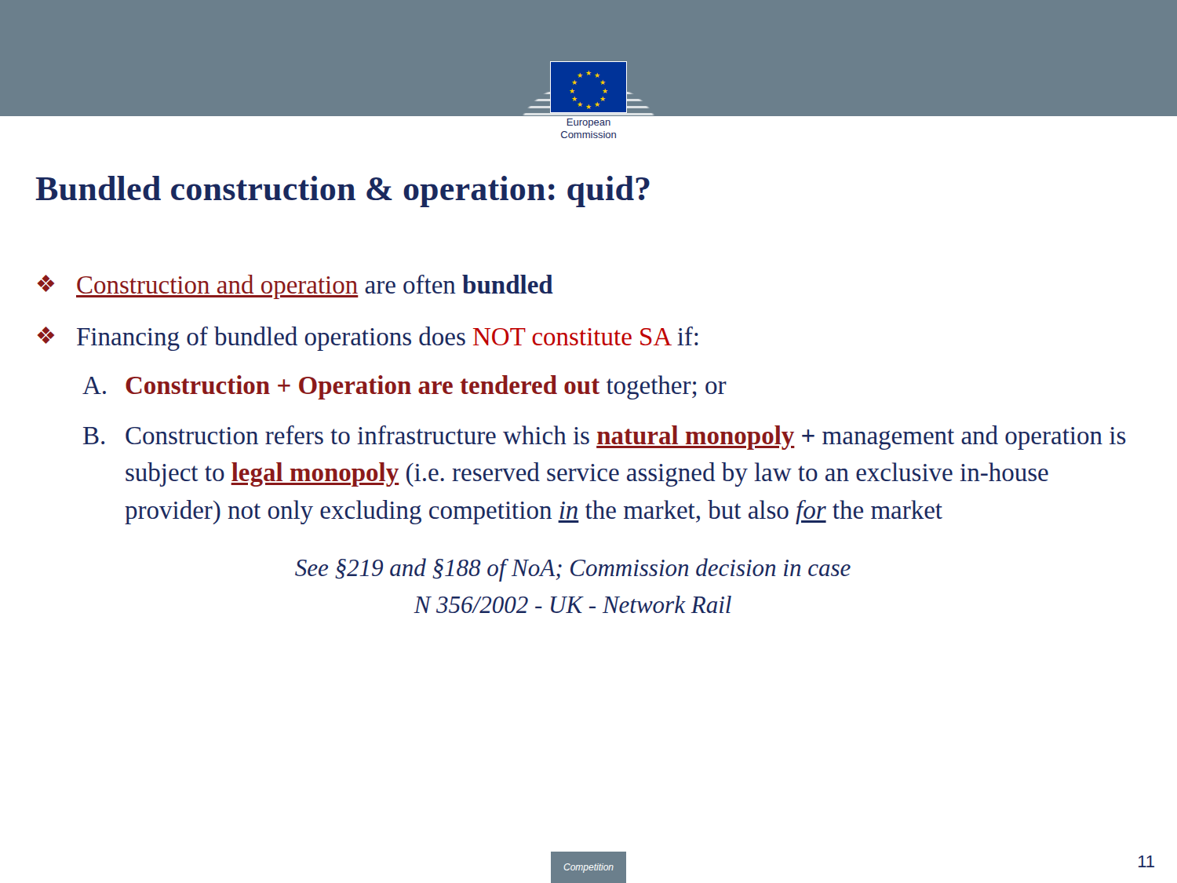★ ★ ★ ★ ★ ★ ★ ★ ★ ★ ★ ★
European
Commission
Bundled construction & operation: quid?
Construction and operation are often bundled
Financing of bundled operations does NOT constitute SA if:
Construction + Operation are tendered out together; or
Construction refers to infrastructure which is natural monopoly + management and operation is subject to legal monopoly (i.e. reserved service assigned by law to an exclusive in-house provider) not only excluding competition in the market, but also for the market
See §219 and §188 of NoA; Commission decision in case
N 356/2002 - UK - Network Rail
Competition
11